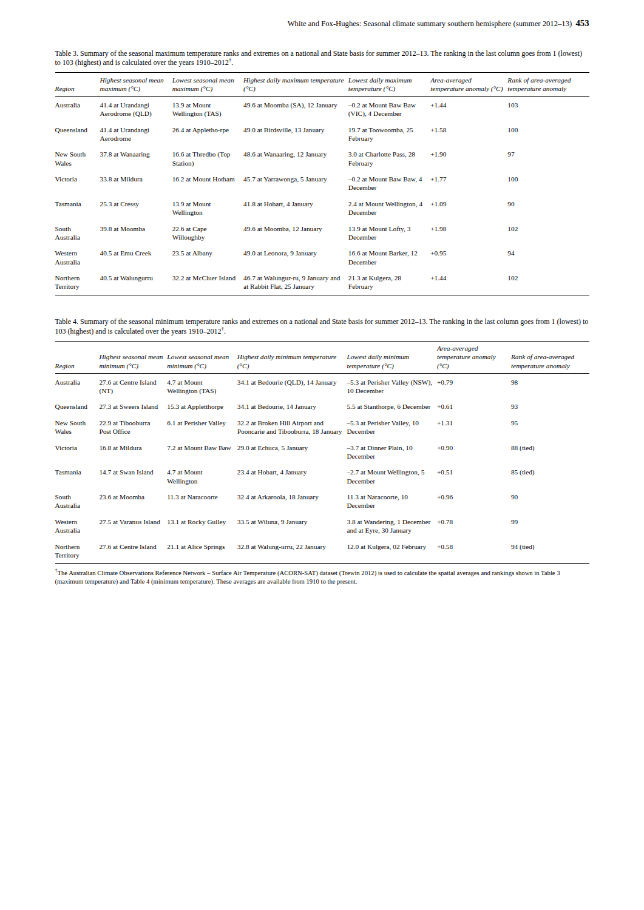White and Fox-Hughes: Seasonal climate summary southern hemisphere (summer 2012–13) 453
Table 3. Summary of the seasonal maximum temperature ranks and extremes on a national and State basis for summer 2012–13. The ranking in the last column goes from 1 (lowest) to 103 (highest) and is calculated over the years 1910–2012†.
| Region | Highest seasonal mean maximum (°C) | Lowest seasonal mean maximum (°C) | Highest daily maximum temperature (°C) | Lowest daily maximum temperature (°C) | Area-averaged temperature anomaly (°C) | Rank of area-averaged temperature anomaly |
| --- | --- | --- | --- | --- | --- | --- |
| Australia | 41.4 at Urandangi Aerodrome (QLD) | 13.9 at Mount Wellington (TAS) | 49.6 at Moomba (SA), 12 January | –0.2 at Mount Baw Baw (VIC), 4 December | +1.44 | 103 |
| Queensland | 41.4 at Urandangi Aerodrome | 26.4 at Appletho-rpe | 49.0 at Birdsville, 13 January | 19.7 at Toowoomba, 25 February | +1.58 | 100 |
| New South Wales | 37.8 at Wanaaring | 16.6 at Thredbo (Top Station) | 48.6 at Wanaaring, 12 January | 3.0 at Charlotte Pass, 28 February | +1.90 | 97 |
| Victoria | 33.8 at Mildura | 16.2 at Mount Hotham | 45.7 at Yarrawonga, 5 January | –0.2 at Mount Baw Baw, 4 December | +1.77 | 100 |
| Tasmania | 25.3 at Cressy | 13.9 at Mount Wellington | 41.8 at Hobart, 4 January | 2.4 at Mount Wellington, 4 December | +1.09 | 90 |
| South Australia | 39.8 at Moomba | 22.6 at Cape Willoughby | 49.6 at Moomba, 12 January | 13.9 at Mount Lofty, 3 December | +1.98 | 102 |
| Western Australia | 40.5 at Emu Creek | 23.5 at Albany | 49.0 at Leonora, 9 January | 16.6 at Mount Barker, 12 December | +0.95 | 94 |
| Northern Territory | 40.5 at Walungurru | 32.2 at McCluer Island | 46.7 at Walungur-ru, 9 January and at Rabbit Flat, 25 January | 21.3 at Kulgera, 28 February | +1.44 | 102 |
Table 4. Summary of the seasonal minimum temperature ranks and extremes on a national and State basis for summer 2012–13. The ranking in the last column goes from 1 (lowest) to 103 (highest) and is calculated over the years 1910–2012†.
| Region | Highest seasonal mean minimum (°C) | Lowest seasonal mean minimum (°C) | Highest daily minimum temperature (°C) | Lowest daily minimum temperature (°C) | Area-averaged temperature anomaly (°C) | Rank of area-averaged temperature anomaly |
| --- | --- | --- | --- | --- | --- | --- |
| Australia | 27.6 at Centre Island (NT) | 4.7 at Mount Wellington (TAS) | 34.1 at Bedourie (QLD), 14 January | –5.3 at Perisher Valley (NSW), 10 December | +0.79 | 98 |
| Queensland | 27.3 at Sweers Island | 15.3 at Appletthorpe | 34.1 at Bedourie, 14 January | 5.5 at Stanthorpe, 6 December | +0.61 | 93 |
| New South Wales | 22.9 at Tibooburra Post Office | 6.1 at Perisher Valley | 32.2 at Broken Hill Airport and Pooncarie and Tibooburra, 18 January | –5.3 at Perisher Valley, 10 December | +1.31 | 95 |
| Victoria | 16.8 at Mildura | 7.2 at Mount Baw Baw | 29.0 at Echuca, 5 January | –3.7 at Dinner Plain, 10 December | +0.90 | 88 (tied) |
| Tasmania | 14.7 at Swan Island | 4.7 at Mount Wellington | 23.4 at Hobart, 4 January | –2.7 at Mount Wellington, 5 December | +0.51 | 85 (tied) |
| South Australia | 23.6 at Moomba | 11.3 at Naracoorte | 32.4 at Arkaroola, 18 January | 11.3 at Naracoorte, 10 December | +0.96 | 90 |
| Western Australia | 27.5 at Varanus Island | 13.1 at Rocky Gulley | 33.5 at Wiluna, 9 January | 3.8 at Wandering, 1 December and at Eyre, 30 January | +0.78 | 99 |
| Northern Territory | 27.6 at Centre Island | 21.1 at Alice Springs | 32.8 at Walung-urru, 22 January | 12.0 at Kulgera, 02 February | +0.58 | 94 (tied) |
†The Australian Climate Observations Reference Network – Surface Air Temperature (ACORN-SAT) dataset (Trewin 2012) is used to calculate the spatial averages and rankings shown in Table 3 (maximum temperature) and Table 4 (minimum temperature). These averages are available from 1910 to the present.